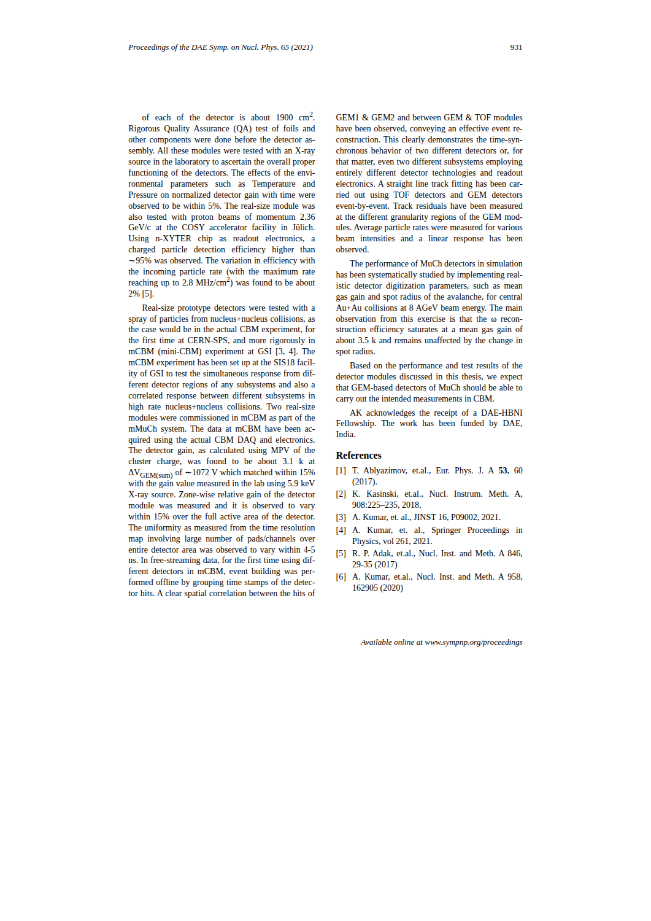Proceedings of the DAE Symp. on Nucl. Phys. 65 (2021) 931
of each of the detector is about 1900 cm2. Rigorous Quality Assurance (QA) test of foils and other components were done before the detector assembly. All these modules were tested with an X-ray source in the laboratory to ascertain the overall proper functioning of the detectors. The effects of the environmental parameters such as Temperature and Pressure on normalized detector gain with time were observed to be within 5%. The real-size module was also tested with proton beams of momentum 2.36 GeV/c at the COSY accelerator facility in Jülich. Using n-XYTER chip as readout electronics, a charged particle detection efficiency higher than ∼95% was observed. The variation in efficiency with the incoming particle rate (with the maximum rate reaching up to 2.8 MHz/cm2) was found to be about 2% [5].
Real-size prototype detectors were tested with a spray of particles from nucleus+nucleus collisions, as the case would be in the actual CBM experiment, for the first time at CERN-SPS, and more rigorously in mCBM (mini-CBM) experiment at GSI [3, 4]. The mCBM experiment has been set up at the SIS18 facility of GSI to test the simultaneous response from different detector regions of any subsystems and also a correlated response between different subsystems in high rate nucleus+nucleus collisions. Two real-size modules were commissioned in mCBM as part of the mMuCh system. The data at mCBM have been acquired using the actual CBM DAQ and electronics. The detector gain, as calculated using MPV of the cluster charge, was found to be about 3.1 k at ΔVGEM(sum) of ∼1072 V which matched within 15% with the gain value measured in the lab using 5.9 keV X-ray source. Zone-wise relative gain of the detector module was measured and it is observed to vary within 15% over the full active area of the detector. The uniformity as measured from the time resolution map involving large number of pads/channels over entire detector area was observed to vary within 4-5 ns. In free-streaming data, for the first time using different detectors in mCBM, event building was performed offline by grouping time stamps of the detector hits. A clear spatial correlation between the hits of GEM1 & GEM2 and between GEM & TOF modules have been observed, conveying an effective event reconstruction. This clearly demonstrates the time-synchronous behavior of two different detectors or, for that matter, even two different subsystems employing entirely different detector technologies and readout electronics. A straight line track fitting has been carried out using TOF detectors and GEM detectors event-by-event. Track residuals have been measured at the different granularity regions of the GEM modules. Average particle rates were measured for various beam intensities and a linear response has been observed.
The performance of MuCh detectors in simulation has been systematically studied by implementing realistic detector digitization parameters, such as mean gas gain and spot radius of the avalanche, for central Au+Au collisions at 8 AGeV beam energy. The main observation from this exercise is that the ω reconstruction efficiency saturates at a mean gas gain of about 3.5 k and remains unaffected by the change in spot radius.
Based on the performance and test results of the detector modules discussed in this thesis, we expect that GEM-based detectors of MuCh should be able to carry out the intended measurements in CBM.
AK acknowledges the receipt of a DAE-HBNI Fellowship. The work has been funded by DAE, India.
References
T. Ablyazimov, et.al., Eur. Phys. J. A 53, 60 (2017).
K. Kasinski, et.al., Nucl. Instrum. Meth. A, 908:225–235, 2018,
A. Kumar, et. al., JINST 16, P09002, 2021.
A. Kumar, et. al., Springer Proceedings in Physics, vol 261, 2021.
R. P. Adak, et.al., Nucl. Inst. and Meth. A 846, 29-35 (2017)
A. Kumar, et.al., Nucl. Inst. and Meth. A 958, 162905 (2020)
Available online at www.sympnp.org/proceedings